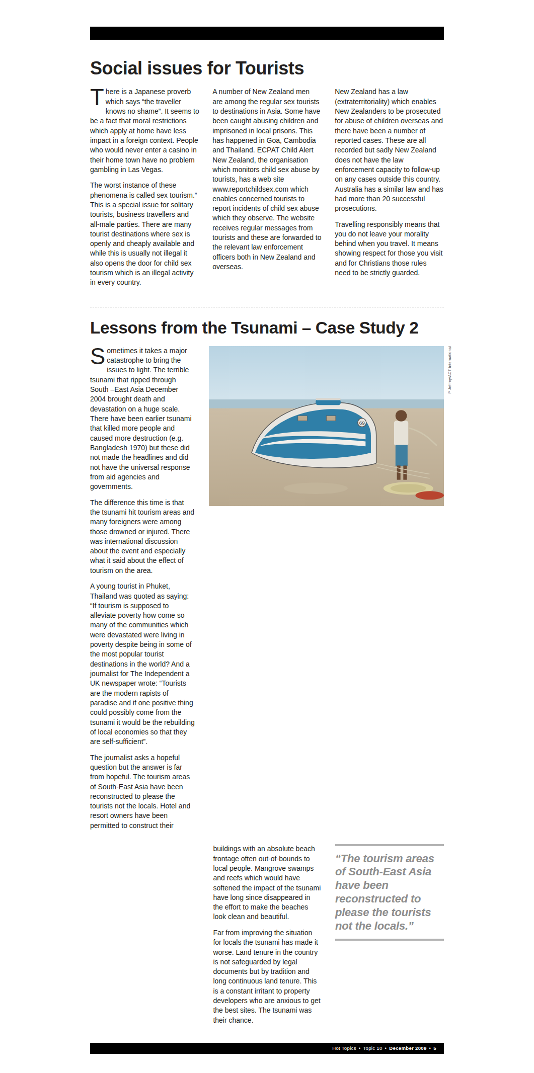Social issues for Tourists
There is a Japanese proverb which says “the traveller knows no shame”. It seems to be a fact that moral restrictions which apply at home have less impact in a foreign context. People who would never enter a casino in their home town have no problem gambling in Las Vegas.
The worst instance of these phenomena is called sex tourism.” This is a special issue for solitary tourists, business travellers and all-male parties. There are many tourist destinations where sex is openly and cheaply available and while this is usually not illegal it also opens the door for child sex tourism which is an illegal activity in every country.
A number of New Zealand men are among the regular sex tourists to destinations in Asia. Some have been caught abusing children and imprisoned in local prisons. This has happened in Goa, Cambodia and Thailand. ECPAT Child Alert New Zealand, the organisation which monitors child sex abuse by tourists, has a web site www.reportchildsex.com which enables concerned tourists to report incidents of child sex abuse which they observe. The website receives regular messages from tourists and these are forwarded to the relevant law enforcement officers both in New Zealand and overseas.
New Zealand has a law (extraterritoriality) which enables New Zealanders to be prosecuted for abuse of children overseas and there have been a number of reported cases. These are all recorded but sadly New Zealand does not have the law enforcement capacity to follow-up on any cases outside this country. Australia has a similar law and has had more than 20 successful prosecutions.
Travelling responsibly means that you do not leave your morality behind when you travel. It means showing respect for those you visit and for Christians those rules need to be strictly guarded.
Lessons from the Tsunami – Case Study 2
Sometimes it takes a major catastrophe to bring the issues to light. The terrible tsunami that ripped through South –East Asia December 2004 brought death and devastation on a huge scale. There have been earlier tsunami that killed more people and caused more destruction (e.g. Bangladesh 1970) but these did not made the headlines and did not have the universal response from aid agencies and governments.
The difference this time is that the tsunami hit tourism areas and many foreigners were among those drowned or injured. There was international discussion about the event and especially what it said about the effect of tourism on the area.
A young tourist in Phuket, Thailand was quoted as saying: “If tourism is supposed to alleviate poverty how come so many of the communities which were devastated were living in poverty despite being in some of the most popular tourist destinations in the world? And a journalist for The Independent a UK newspaper wrote: “Tourists are the modern rapists of paradise and if one positive thing could possibly come from the tsunami it would be the rebuilding of local economies so that they are self-sufficient”.
The journalist asks a hopeful question but the answer is far from hopeful. The tourism areas of South-East Asia have been reconstructed to please the tourists not the locals. Hotel and resort owners have been permitted to construct their
P Jeffrey/ACT International
buildings with an absolute beach frontage often out-of-bounds to local people. Mangrove swamps and reefs which would have softened the impact of the tsunami have long since disappeared in the effort to make the beaches look clean and beautiful.
Far from improving the situation for locals the tsunami has made it worse. Land tenure in the country is not safeguarded by legal documents but by tradition and long continuous land tenure. This is a constant irritant to property developers who are anxious to get the best sites. The tsunami was their chance.
“The tourism areas of South-East Asia have been reconstructed to please the tourists not the locals.”
Hot Topics•Topic 10•December 2009•5